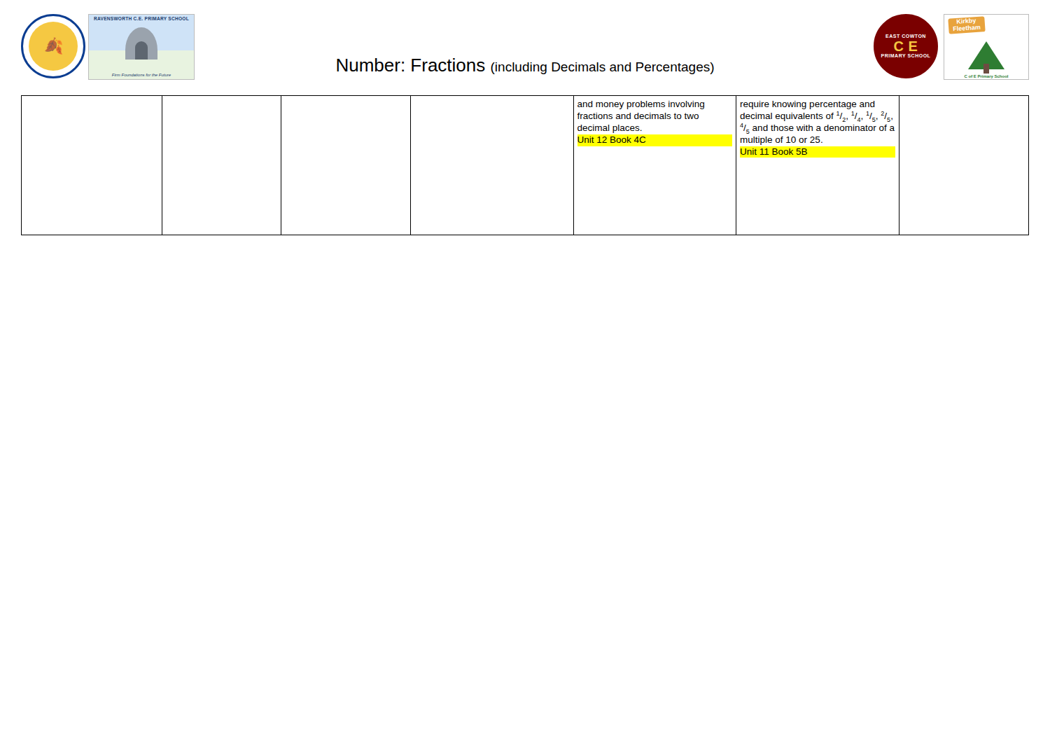🍂
RAVENSWORTH C.E. PRIMARY SCHOOL
Firm Foundations for the Future
EAST COWTONC EPRIMARY SCHOOL
Kirkby
Fleetham
C of E Primary School
Number: Fractions (including Decimals and Percentages)
| | | | | and money problems involving fractions and decimals to two decimal places. Unit 12 Book 4C | require knowing percentage and decimal equivalents of 1 / 2 , 1 / 4 , 1 / 5 , 2 / 5 , 4 / 5 and those with a denominator of a multiple of 10 or 25. Unit 11 Book 5B | |